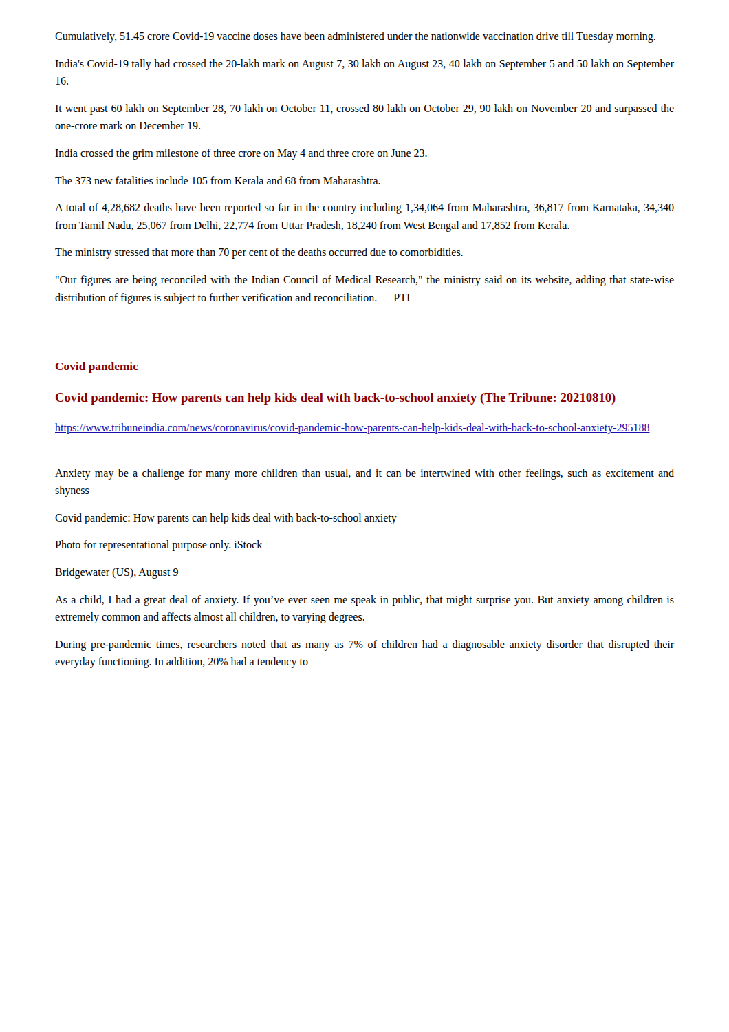Cumulatively, 51.45 crore Covid-19 vaccine doses have been administered under the nationwide vaccination drive till Tuesday morning.
India's Covid-19 tally had crossed the 20-lakh mark on August 7, 30 lakh on August 23, 40 lakh on September 5 and 50 lakh on September 16.
It went past 60 lakh on September 28, 70 lakh on October 11, crossed 80 lakh on October 29, 90 lakh on November 20 and surpassed the one-crore mark on December 19.
India crossed the grim milestone of three crore on May 4 and three crore on June 23.
The 373 new fatalities include 105 from Kerala and 68 from Maharashtra.
A total of 4,28,682 deaths have been reported so far in the country including 1,34,064 from Maharashtra, 36,817 from Karnataka, 34,340 from Tamil Nadu, 25,067 from Delhi, 22,774 from Uttar Pradesh, 18,240 from West Bengal and 17,852 from Kerala.
The ministry stressed that more than 70 per cent of the deaths occurred due to comorbidities.
"Our figures are being reconciled with the Indian Council of Medical Research," the ministry said on its website, adding that state-wise distribution of figures is subject to further verification and reconciliation. — PTI
Covid pandemic
Covid pandemic: How parents can help kids deal with back-to-school anxiety (The Tribune: 20210810)
https://www.tribuneindia.com/news/coronavirus/covid-pandemic-how-parents-can-help-kids-deal-with-back-to-school-anxiety-295188
Anxiety may be a challenge for many more children than usual, and it can be intertwined with other feelings, such as excitement and shyness
Covid pandemic: How parents can help kids deal with back-to-school anxiety
Photo for representational purpose only. iStock
Bridgewater (US), August 9
As a child, I had a great deal of anxiety. If you’ve ever seen me speak in public, that might surprise you. But anxiety among children is extremely common and affects almost all children, to varying degrees.
During pre-pandemic times, researchers noted that as many as 7% of children had a diagnosable anxiety disorder that disrupted their everyday functioning. In addition, 20% had a tendency to